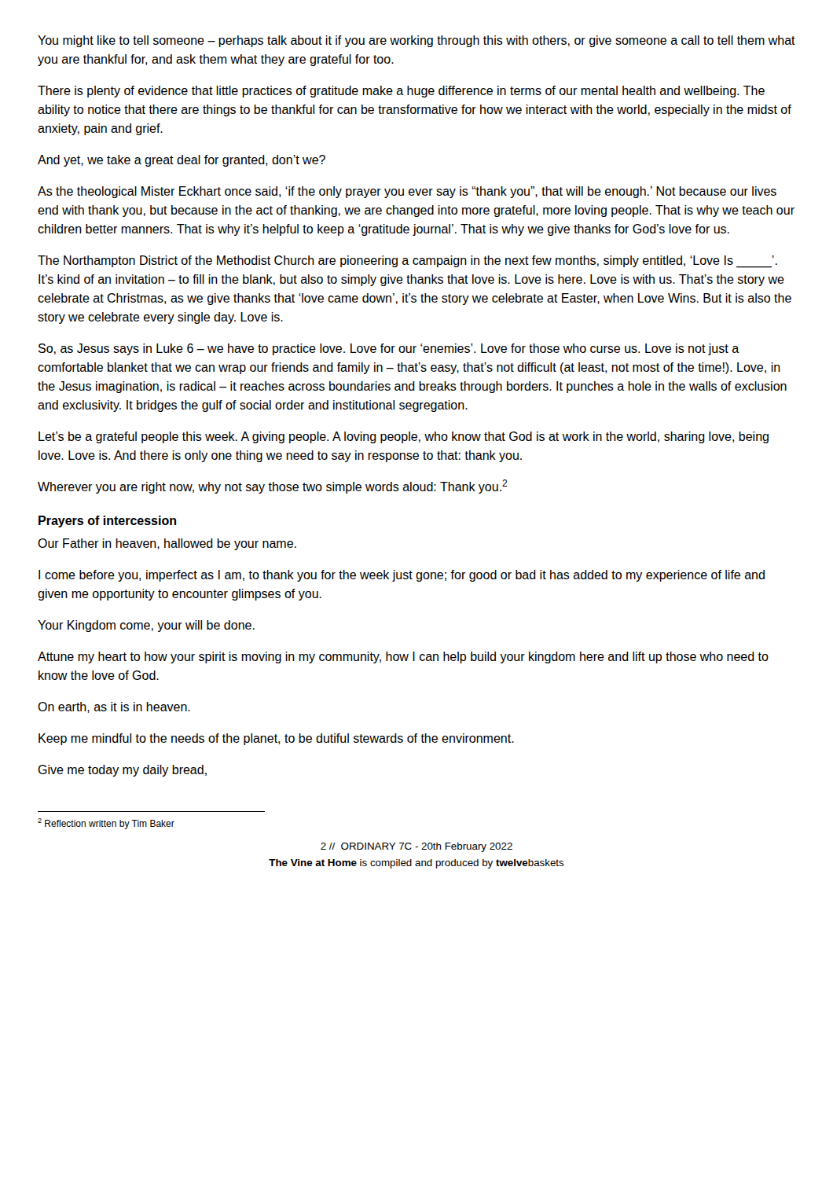You might like to tell someone – perhaps talk about it if you are working through this with others, or give someone a call to tell them what you are thankful for, and ask them what they are grateful for too.
There is plenty of evidence that little practices of gratitude make a huge difference in terms of our mental health and wellbeing. The ability to notice that there are things to be thankful for can be transformative for how we interact with the world, especially in the midst of anxiety, pain and grief.
And yet, we take a great deal for granted, don’t we?
As the theological Mister Eckhart once said, ‘if the only prayer you ever say is “thank you”, that will be enough.’ Not because our lives end with thank you, but because in the act of thanking, we are changed into more grateful, more loving people. That is why we teach our children better manners. That is why it’s helpful to keep a ‘gratitude journal’. That is why we give thanks for God’s love for us.
The Northampton District of the Methodist Church are pioneering a campaign in the next few months, simply entitled, ‘Love Is _____’. It’s kind of an invitation – to fill in the blank, but also to simply give thanks that love is. Love is here. Love is with us. That’s the story we celebrate at Christmas, as we give thanks that ‘love came down’, it’s the story we celebrate at Easter, when Love Wins. But it is also the story we celebrate every single day. Love is.
So, as Jesus says in Luke 6 – we have to practice love. Love for our ‘enemies’. Love for those who curse us. Love is not just a comfortable blanket that we can wrap our friends and family in – that’s easy, that’s not difficult (at least, not most of the time!). Love, in the Jesus imagination, is radical – it reaches across boundaries and breaks through borders. It punches a hole in the walls of exclusion and exclusivity. It bridges the gulf of social order and institutional segregation.
Let’s be a grateful people this week. A giving people. A loving people, who know that God is at work in the world, sharing love, being love. Love is. And there is only one thing we need to say in response to that: thank you.
Wherever you are right now, why not say those two simple words aloud: Thank you.2
Prayers of intercession
Our Father in heaven, hallowed be your name.
I come before you, imperfect as I am, to thank you for the week just gone; for good or bad it has added to my experience of life and given me opportunity to encounter glimpses of you.
Your Kingdom come, your will be done.
Attune my heart to how your spirit is moving in my community, how I can help build your kingdom here and lift up those who need to know the love of God.
On earth, as it is in heaven.
Keep me mindful to the needs of the planet, to be dutiful stewards of the environment.
Give me today my daily bread,
2 Reflection written by Tim Baker
2 // ORDINARY 7C - 20th February 2022
The Vine at Home is compiled and produced by twelvebaskets